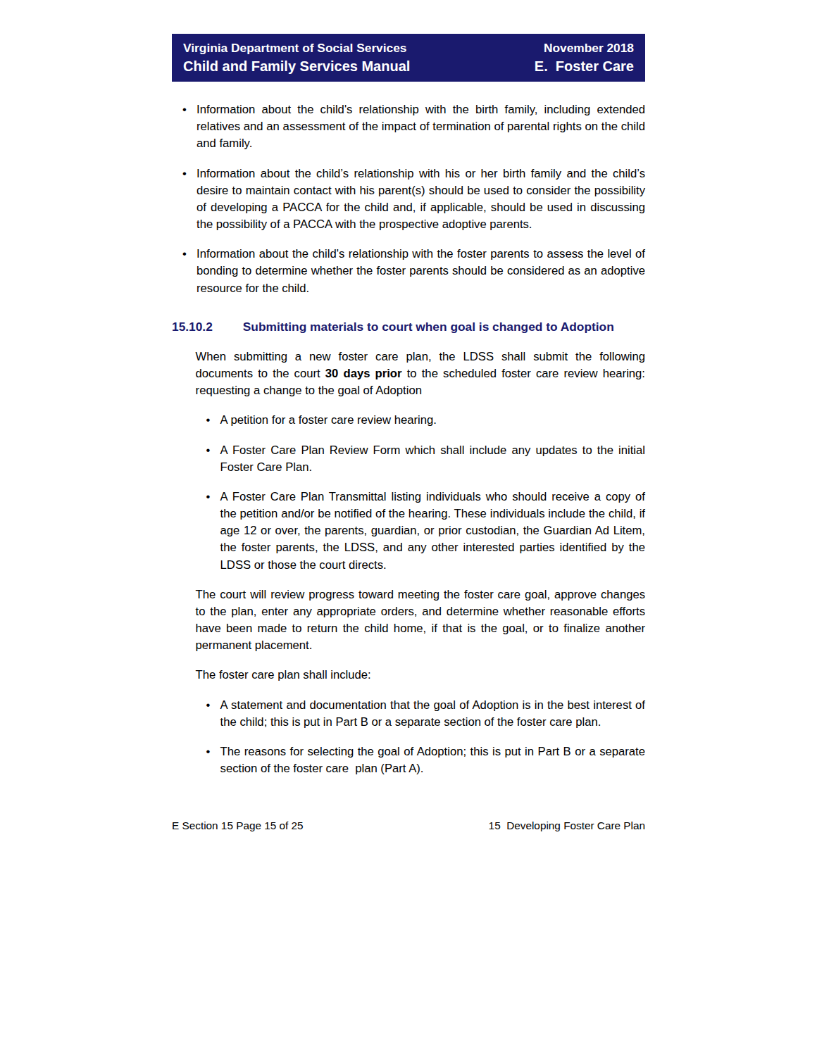Virginia Department of Social Services
Child and Family Services Manual
November 2018
E. Foster Care
Information about the child's relationship with the birth family, including extended relatives and an assessment of the impact of termination of parental rights on the child and family.
Information about the child’s relationship with his or her birth family and the child’s desire to maintain contact with his parent(s) should be used to consider the possibility of developing a PACCA for the child and, if applicable, should be used in discussing the possibility of a PACCA with the prospective adoptive parents.
Information about the child's relationship with the foster parents to assess the level of bonding to determine whether the foster parents should be considered as an adoptive resource for the child.
15.10.2 Submitting materials to court when goal is changed to Adoption
When submitting a new foster care plan, the LDSS shall submit the following documents to the court 30 days prior to the scheduled foster care review hearing: requesting a change to the goal of Adoption
A petition for a foster care review hearing.
A Foster Care Plan Review Form which shall include any updates to the initial Foster Care Plan.
A Foster Care Plan Transmittal listing individuals who should receive a copy of the petition and/or be notified of the hearing. These individuals include the child, if age 12 or over, the parents, guardian, or prior custodian, the Guardian Ad Litem, the foster parents, the LDSS, and any other interested parties identified by the LDSS or those the court directs.
The court will review progress toward meeting the foster care goal, approve changes to the plan, enter any appropriate orders, and determine whether reasonable efforts have been made to return the child home, if that is the goal, or to finalize another permanent placement.
The foster care plan shall include:
A statement and documentation that the goal of Adoption is in the best interest of the child; this is put in Part B or a separate section of the foster care plan.
The reasons for selecting the goal of Adoption; this is put in Part B or a separate section of the foster care plan (Part A).
E Section 15 Page 15 of 25
15 Developing Foster Care Plan